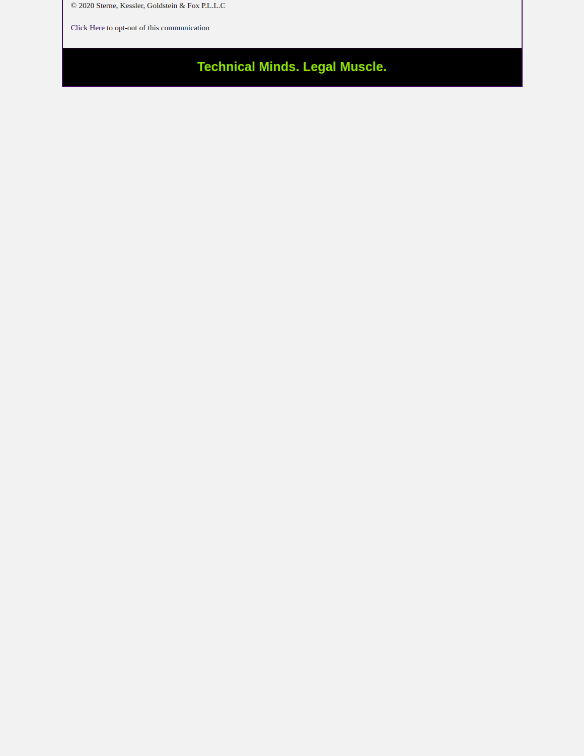© 2020 Sterne, Kessler, Goldstein & Fox P.L.L.C
Click Here to opt-out of this communication
Technical Minds. Legal Muscle.